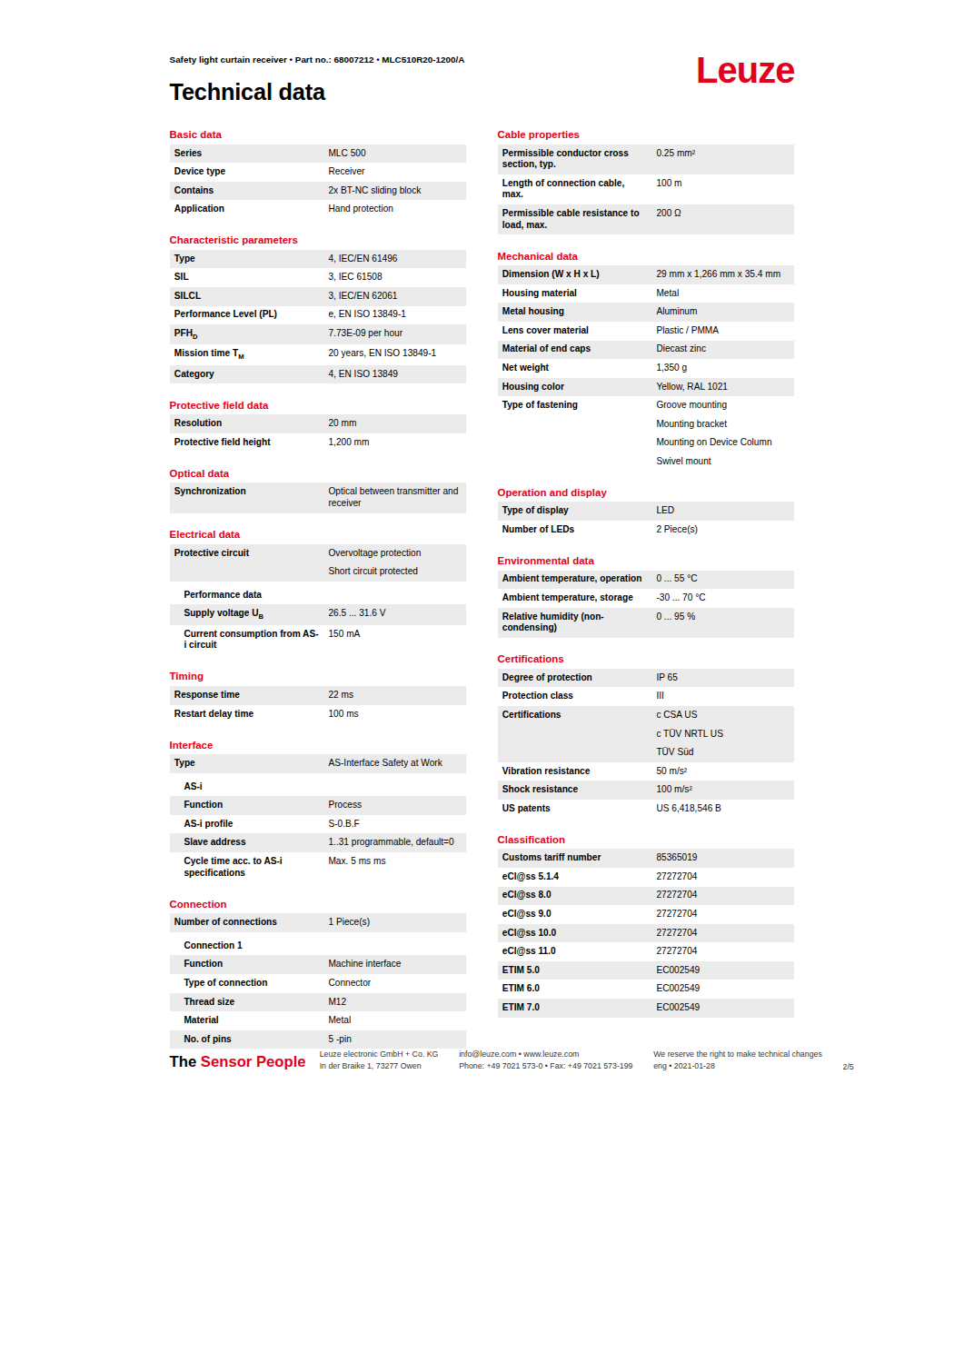Safety light curtain receiver • Part no.: 68007212 • MLC510R20-1200/A
Technical data
Leuze
Basic data
| Series | MLC 500 |
| Device type | Receiver |
| Contains | 2x BT-NC sliding block |
| Application | Hand protection |
Characteristic parameters
| Type | 4, IEC/EN 61496 |
| SIL | 3, IEC 61508 |
| SILCL | 3, IEC/EN 62061 |
| Performance Level (PL) | e, EN ISO 13849-1 |
| PFH D | 7.73E-09 per hour |
| Mission time T M | 20 years, EN ISO 13849-1 |
| Category | 4, EN ISO 13849 |
Protective field data
| Resolution | 20 mm |
| Protective field height | 1,200 mm |
Optical data
| Synchronization | Optical between transmitter and receiver |
Electrical data
| Protective circuit | Overvoltage protection |
| | Short circuit protected |
| Performance data |
| Supply voltage U B | 26.5 ... 31.6 V |
| Current consumption from AS-i circuit | 150 mA |
Timing
| Response time | 22 ms |
| Restart delay time | 100 ms |
Interface
| Type | AS-Interface Safety at Work |
| AS-i |
| Function | Process |
| AS-i profile | S-0.B.F |
| Slave address | 1..31 programmable, default=0 |
| Cycle time acc. to AS-i specifications | Max. 5 ms ms |
Connection
| Number of connections | 1 Piece(s) |
| Connection 1 |
| Function | Machine interface |
| Type of connection | Connector |
| Thread size | M12 |
| Material | Metal |
| No. of pins | 5 -pin |
Cable properties
| Permissible conductor cross section, typ. | 0.25 mm² |
| Length of connection cable, max. | 100 m |
| Permissible cable resistance to load, max. | 200 Ω |
Mechanical data
| Dimension (W x H x L) | 29 mm x 1,266 mm x 35.4 mm |
| Housing material | Metal |
| Metal housing | Aluminum |
| Lens cover material | Plastic / PMMA |
| Material of end caps | Diecast zinc |
| Net weight | 1,350 g |
| Housing color | Yellow, RAL 1021 |
| Type of fastening | Groove mounting |
| | Mounting bracket |
| | Mounting on Device Column |
| | Swivel mount |
Operation and display
| Type of display | LED |
| Number of LEDs | 2 Piece(s) |
Environmental data
| Ambient temperature, operation | 0 ... 55 °C |
| Ambient temperature, storage | -30 ... 70 °C |
| Relative humidity (non-condensing) | 0 ... 95 % |
Certifications
| Degree of protection | IP 65 |
| Protection class | III |
| Certifications | c CSA US |
| | c TÜV NRTL US |
| | TÜV Süd |
| Vibration resistance | 50 m/s² |
| Shock resistance | 100 m/s² |
| US patents | US 6,418,546 B |
Classification
| Customs tariff number | 85365019 |
| eCl@ss 5.1.4 | 27272704 |
| eCl@ss 8.0 | 27272704 |
| eCl@ss 9.0 | 27272704 |
| eCl@ss 10.0 | 27272704 |
| eCl@ss 11.0 | 27272704 |
| ETIM 5.0 | EC002549 |
| ETIM 6.0 | EC002549 |
| ETIM 7.0 | EC002549 |
The Sensor People
Leuze electronic GmbH + Co. KG
In der Braike 1, 73277 Owen
info@leuze.com • www.leuze.com
Phone: +49 7021 573-0 • Fax: +49 7021 573-199
We reserve the right to make technical changes
eng • 2021-01-28
2/5